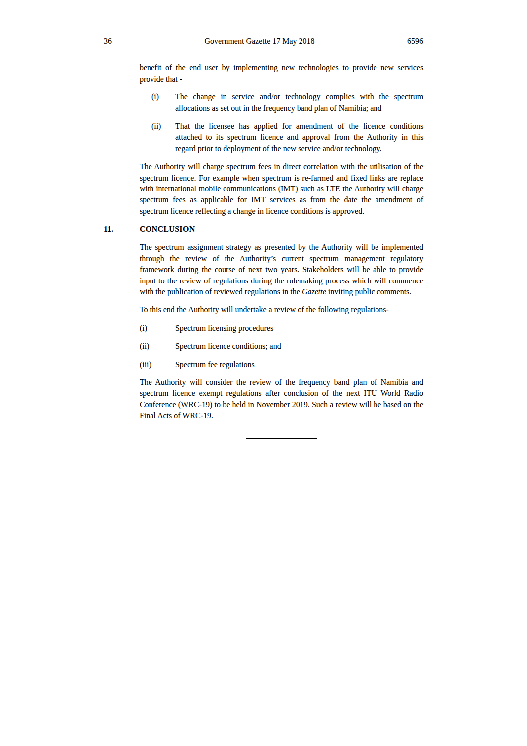36
Government Gazette 17 May 2018
6596
benefit of the end user by implementing new technologies to provide new services provide that -
(i)
The change in service and/or technology complies with the spectrum allocations as set out in the frequency band plan of Namibia; and
(ii)
That the licensee has applied for amendment of the licence conditions attached to its spectrum licence and approval from the Authority in this regard prior to deployment of the new service and/or technology.
The Authority will charge spectrum fees in direct correlation with the utilisation of the spectrum licence. For example when spectrum is re-farmed and fixed links are replace with international mobile communications (IMT) such as LTE the Authority will charge spectrum fees as applicable for IMT services as from the date the amendment of spectrum licence reflecting a change in licence conditions is approved.
11.
CONCLUSION
The spectrum assignment strategy as presented by the Authority will be implemented through the review of the Authority’s current spectrum management regulatory framework during the course of next two years. Stakeholders will be able to provide input to the review of regulations during the rulemaking process which will commence with the publication of reviewed regulations in the Gazette inviting public comments.
To this end the Authority will undertake a review of the following regulations-
(i)
Spectrum licensing procedures
(ii)
Spectrum licence conditions; and
(iii)
Spectrum fee regulations
The Authority will consider the review of the frequency band plan of Namibia and spectrum licence exempt regulations after conclusion of the next ITU World Radio Conference (WRC-19) to be held in November 2019. Such a review will be based on the Final Acts of WRC-19.